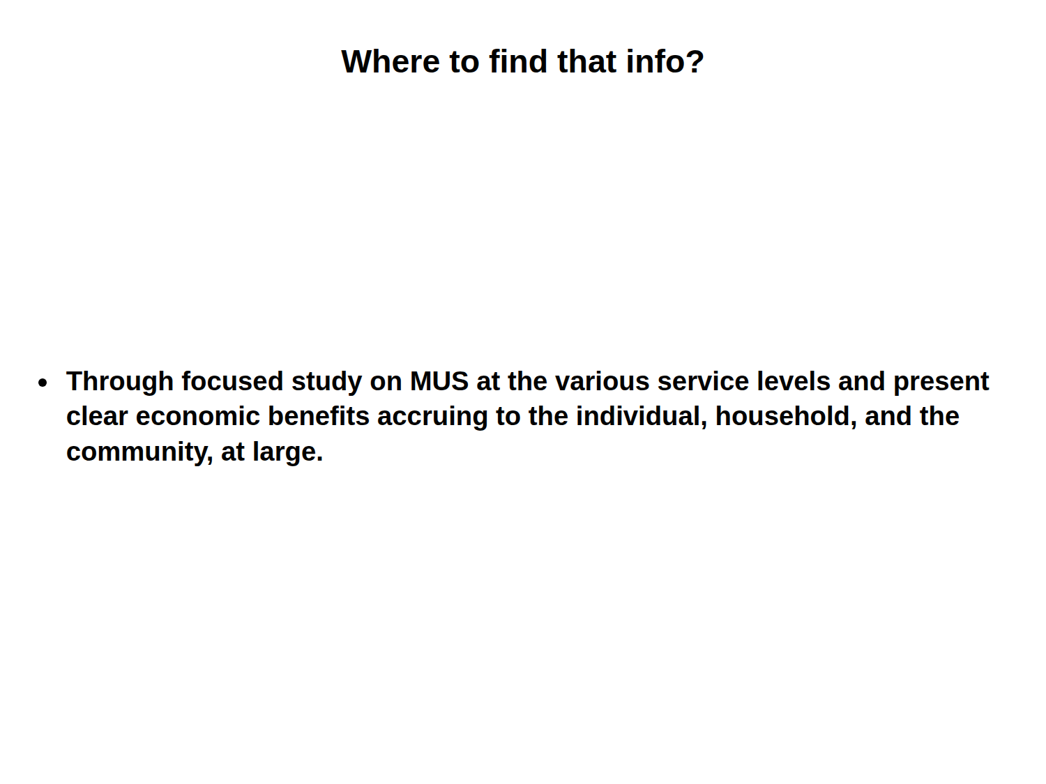Where to find that info?
Through focused study on MUS at the various service levels and present clear economic benefits accruing to the individual, household, and the community, at large.